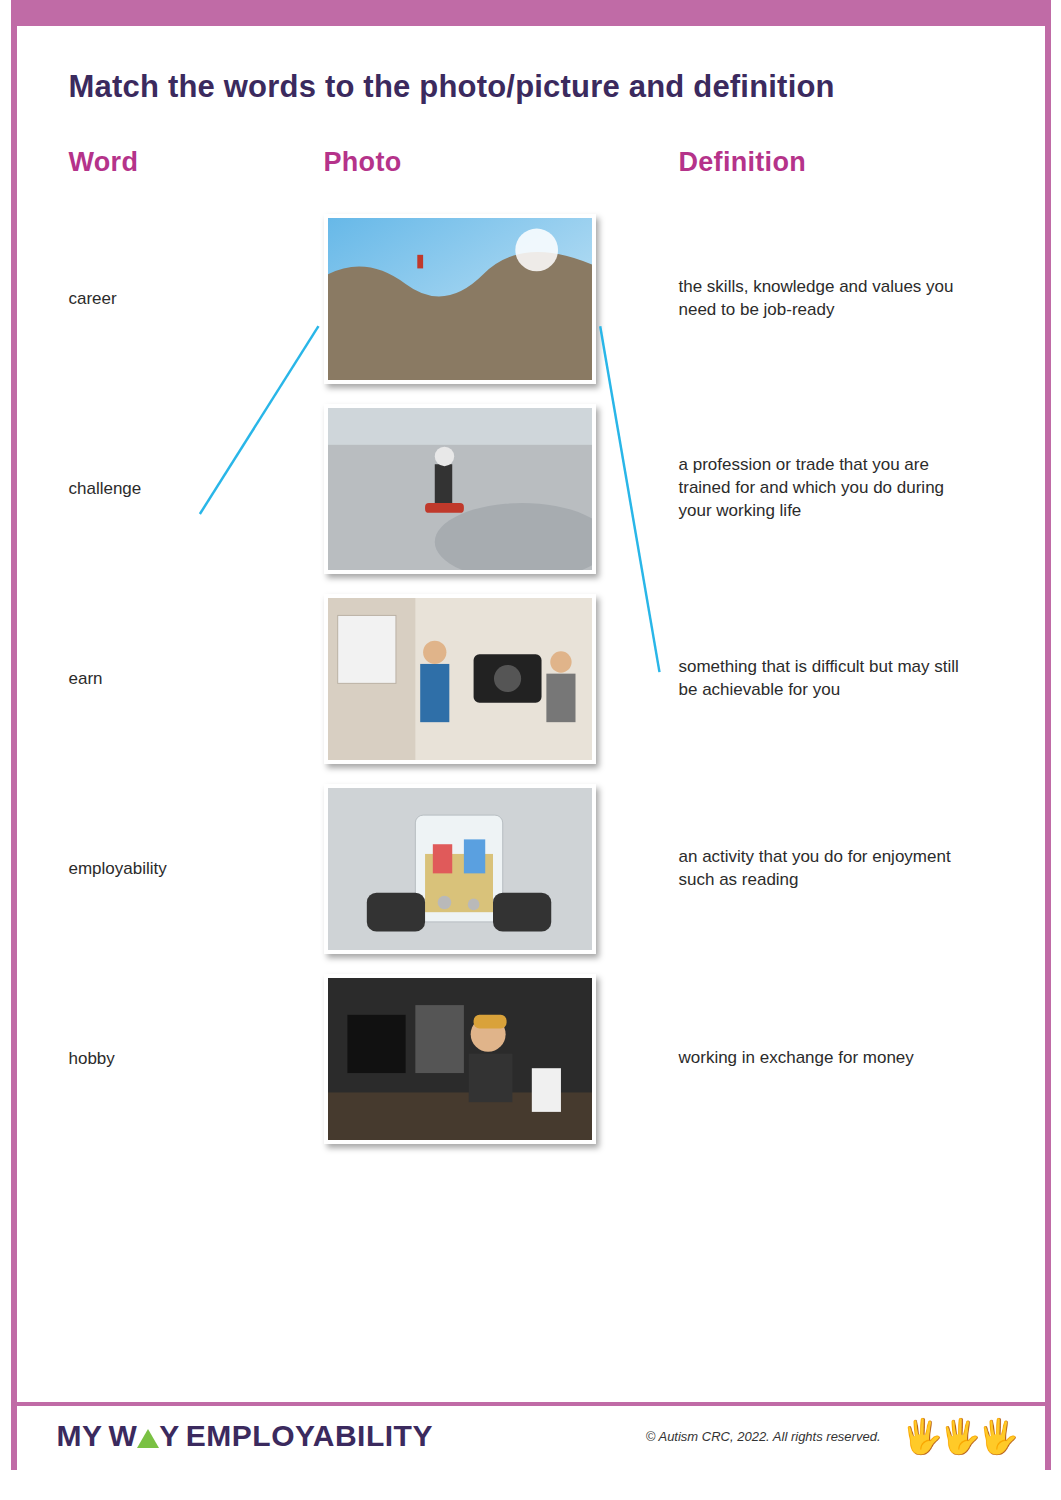Match the words to the photo/picture and definition
Word
career
challenge
earn
employability
hobby
Photo
Definition
the skills, knowledge and values you need to be job-ready
a profession or trade that you are trained for and which you do during your working life
something that is difficult but may still be achievable for you
an activity that you do for enjoyment such as reading
working in exchange for money
challenge -> climbing photo
MY W Y EMPLOYABILITY
© Autism CRC, 2022. All rights reserved. 🖐🖐🖐